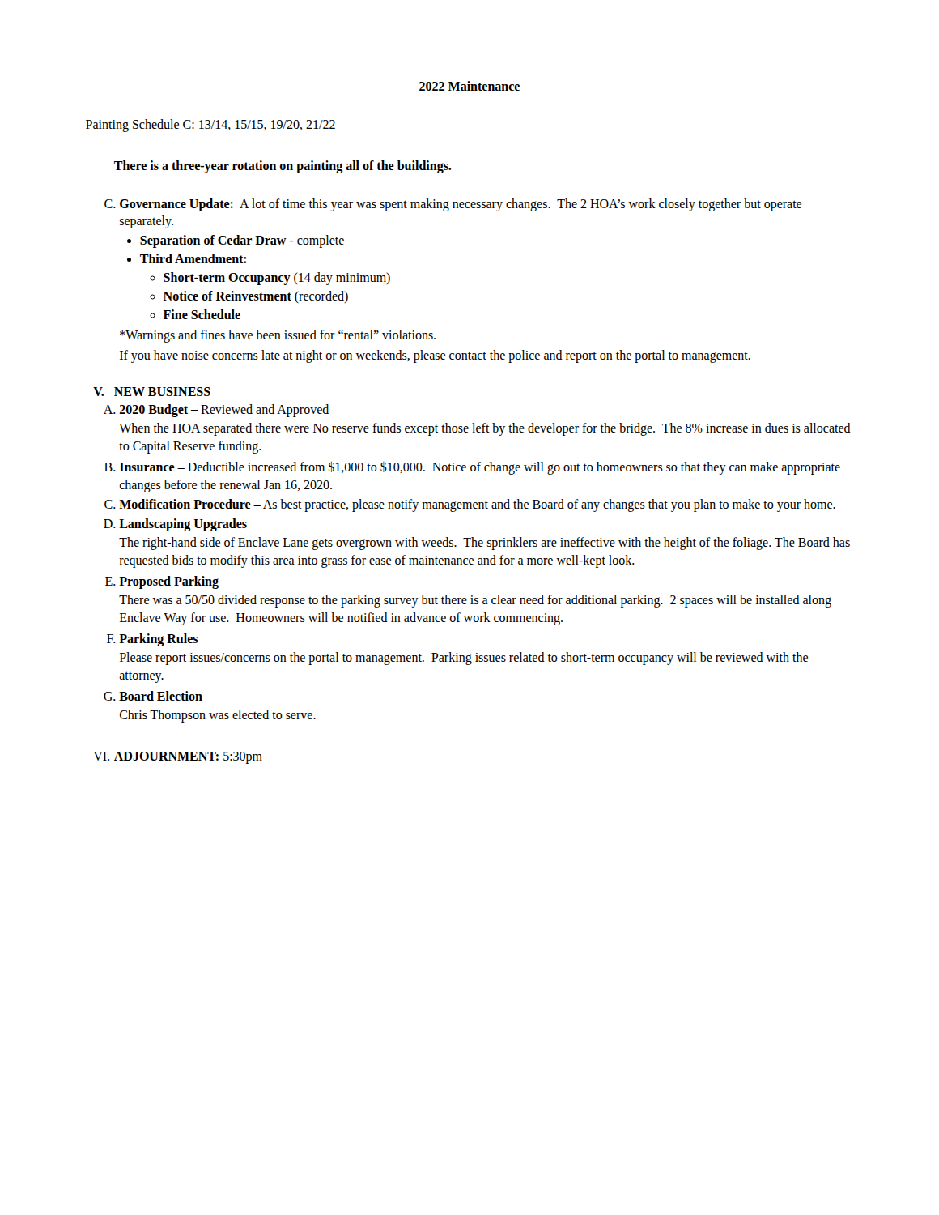2022 Maintenance
Painting Schedule C: 13/14, 15/15, 19/20, 21/22
There is a three-year rotation on painting all of the buildings.
Governance Update: A lot of time this year was spent making necessary changes. The 2 HOA’s work closely together but operate separately.
Separation of Cedar Draw - complete
Third Amendment:
Short-term Occupancy (14 day minimum)
Notice of Reinvestment (recorded)
Fine Schedule
*Warnings and fines have been issued for “rental” violations.
If you have noise concerns late at night or on weekends, please contact the police and report on the portal to management.
V. NEW BUSINESS
2020 Budget – Reviewed and Approved
When the HOA separated there were No reserve funds except those left by the developer for the bridge. The 8% increase in dues is allocated to Capital Reserve funding.
Insurance – Deductible increased from $1,000 to $10,000. Notice of change will go out to homeowners so that they can make appropriate changes before the renewal Jan 16, 2020.
Modification Procedure – As best practice, please notify management and the Board of any changes that you plan to make to your home.
Landscaping Upgrades
The right-hand side of Enclave Lane gets overgrown with weeds. The sprinklers are ineffective with the height of the foliage. The Board has requested bids to modify this area into grass for ease of maintenance and for a more well-kept look.
Proposed Parking
There was a 50/50 divided response to the parking survey but there is a clear need for additional parking. 2 spaces will be installed along Enclave Way for use. Homeowners will be notified in advance of work commencing.
Parking Rules
Please report issues/concerns on the portal to management. Parking issues related to short-term occupancy will be reviewed with the attorney.
Board Election
Chris Thompson was elected to serve.
VI. ADJOURNMENT: 5:30pm